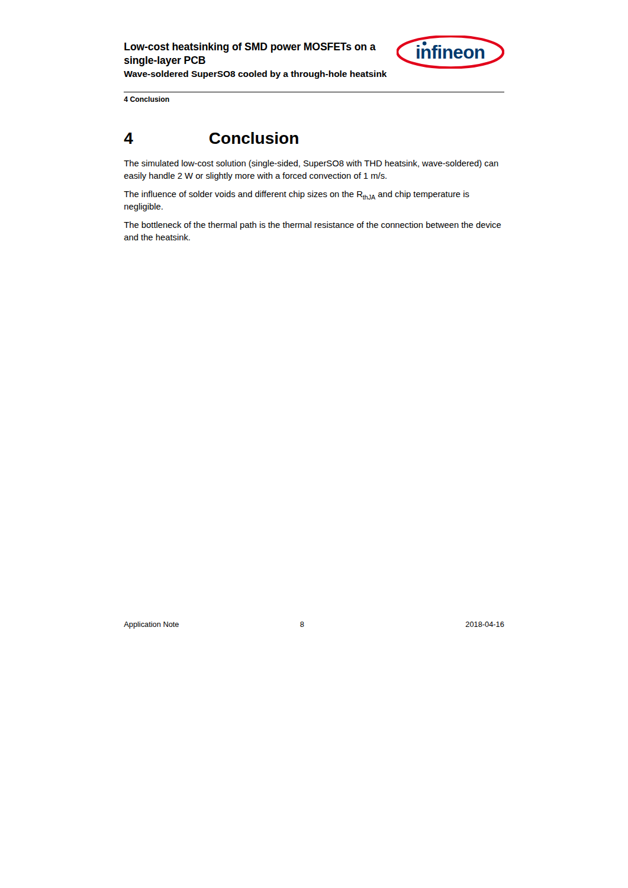infineon
Low-cost heatsinking of SMD power MOSFETs on a single-layer PCB
Wave-soldered SuperSO8 cooled by a through-hole heatsink
4 Conclusion
4 Conclusion
The simulated low-cost solution (single-sided, SuperSO8 with THD heatsink, wave-soldered) can easily handle 2 W or slightly more with a forced convection of 1 m/s.
The influence of solder voids and different chip sizes on the RthJA and chip temperature is negligible.
The bottleneck of the thermal path is the thermal resistance of the connection between the device and the heatsink.
Application Note
8
2018-04-16